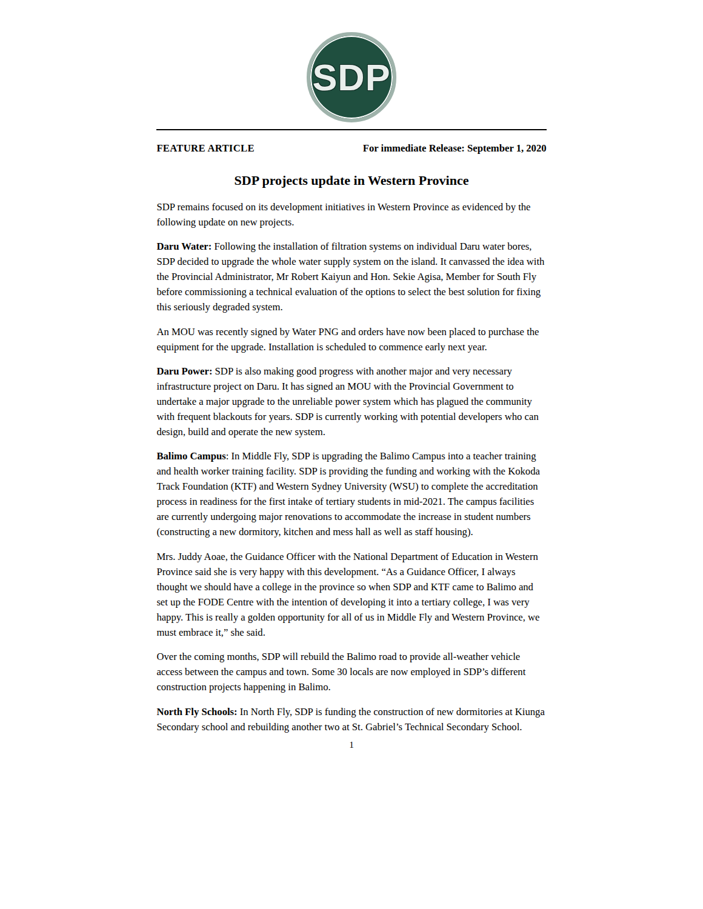SDP
FEATURE ARTICLE
For immediate Release: September 1, 2020
SDP projects update in Western Province
SDP remains focused on its development initiatives in Western Province as evidenced by the following update on new projects.
Daru Water: Following the installation of filtration systems on individual Daru water bores, SDP decided to upgrade the whole water supply system on the island. It canvassed the idea with the Provincial Administrator, Mr Robert Kaiyun and Hon. Sekie Agisa, Member for South Fly before commissioning a technical evaluation of the options to select the best solution for fixing this seriously degraded system.
An MOU was recently signed by Water PNG and orders have now been placed to purchase the equipment for the upgrade. Installation is scheduled to commence early next year.
Daru Power: SDP is also making good progress with another major and very necessary infrastructure project on Daru. It has signed an MOU with the Provincial Government to undertake a major upgrade to the unreliable power system which has plagued the community with frequent blackouts for years. SDP is currently working with potential developers who can design, build and operate the new system.
Balimo Campus: In Middle Fly, SDP is upgrading the Balimo Campus into a teacher training and health worker training facility. SDP is providing the funding and working with the Kokoda Track Foundation (KTF) and Western Sydney University (WSU) to complete the accreditation process in readiness for the first intake of tertiary students in mid-2021. The campus facilities are currently undergoing major renovations to accommodate the increase in student numbers (constructing a new dormitory, kitchen and mess hall as well as staff housing).
Mrs. Juddy Aoae, the Guidance Officer with the National Department of Education in Western Province said she is very happy with this development. “As a Guidance Officer, I always thought we should have a college in the province so when SDP and KTF came to Balimo and set up the FODE Centre with the intention of developing it into a tertiary college, I was very happy. This is really a golden opportunity for all of us in Middle Fly and Western Province, we must embrace it,” she said.
Over the coming months, SDP will rebuild the Balimo road to provide all-weather vehicle access between the campus and town. Some 30 locals are now employed in SDP’s different construction projects happening in Balimo.
North Fly Schools: In North Fly, SDP is funding the construction of new dormitories at Kiunga Secondary school and rebuilding another two at St. Gabriel’s Technical Secondary School.
1